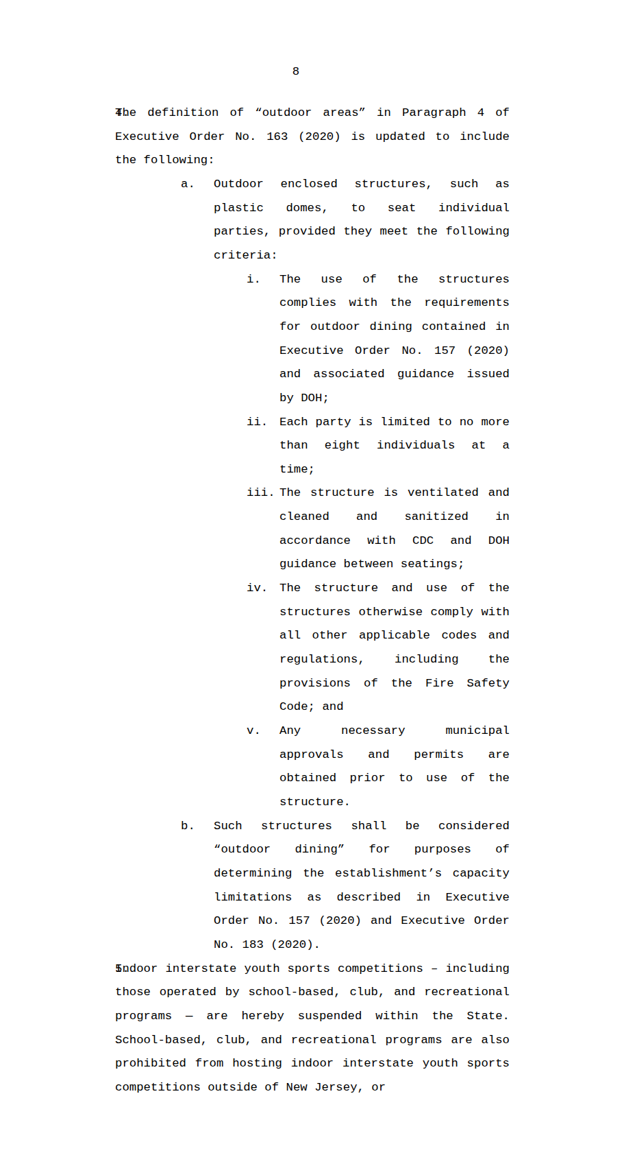8
4.
The definition of “outdoor areas” in Paragraph 4 of Executive Order No. 163 (2020) is updated to include the following:
a.
Outdoor enclosed structures, such as plastic domes, to seat individual parties, provided they meet the following criteria:
i.
The use of the structures complies with the requirements for outdoor dining contained in Executive Order No. 157 (2020) and associated guidance issued by DOH;
ii.
Each party is limited to no more than eight individuals at a time;
iii.
The structure is ventilated and cleaned and sanitized in accordance with CDC and DOH guidance between seatings;
iv.
The structure and use of the structures otherwise comply with all other applicable codes and regulations, including the provisions of the Fire Safety Code; and
v.
Any necessary municipal approvals and permits are obtained prior to use of the structure.
b.
Such structures shall be considered “outdoor dining” for purposes of determining the establishment’s capacity limitations as described in Executive Order No. 157 (2020) and Executive Order No. 183 (2020).
5.
Indoor interstate youth sports competitions – including those operated by school-based, club, and recreational programs — are hereby suspended within the State. School-based, club, and recreational programs are also prohibited from hosting indoor interstate youth sports competitions outside of New Jersey, or